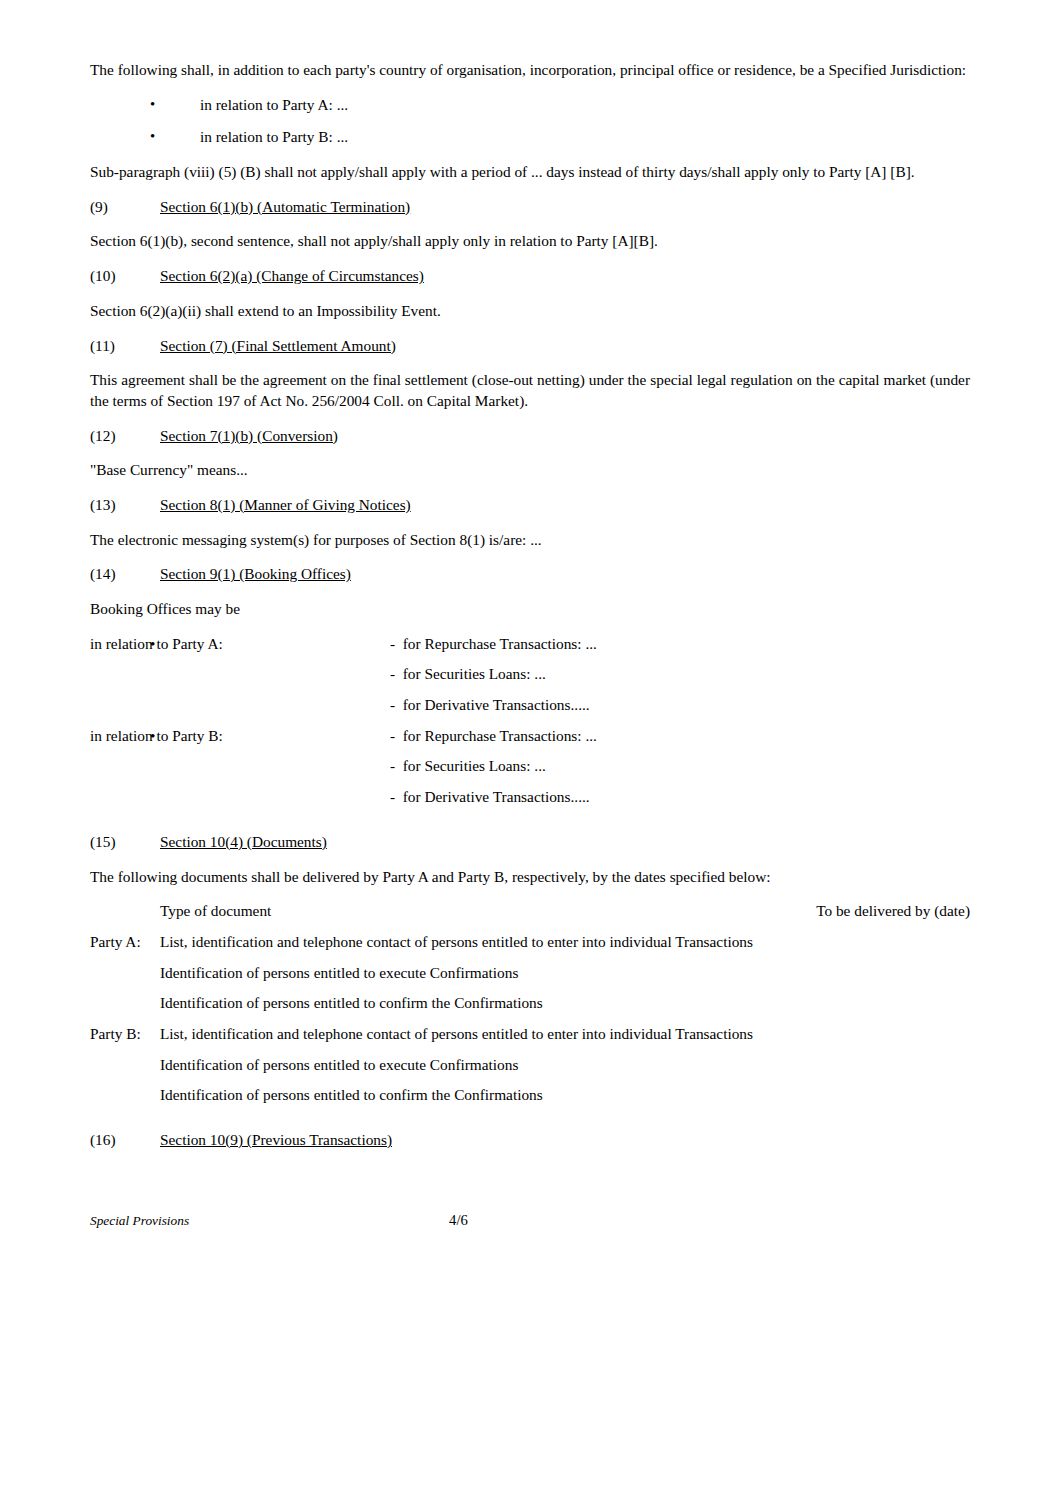The following shall, in addition to each party's country of organisation, incorporation, principal office or residence, be a Specified Jurisdiction:
in relation to Party A: ...
in relation to Party B: ...
Sub-paragraph (viii) (5) (B) shall not apply/shall apply with a period of ... days instead of thirty days/shall apply only to Party [A] [B].
(9) Section 6(1)(b) (Automatic Termination)
Section 6(1)(b), second sentence, shall not apply/shall apply only in relation to Party [A][B].
(10) Section 6(2)(a) (Change of Circumstances)
Section 6(2)(a)(ii) shall extend to an Impossibility Event.
(11) Section (7) (Final Settlement Amount)
This agreement shall be the agreement on the final settlement (close-out netting) under the special legal regulation on the capital market (under the terms of Section 197 of Act No. 256/2004 Coll. on Capital Market).
(12) Section 7(1)(b) (Conversion)
"Base Currency" means...
(13) Section 8(1) (Manner of Giving Notices)
The electronic messaging system(s) for purposes of Section 8(1) is/are: ...
(14) Section 9(1) (Booking Offices)
Booking Offices may be
| in relation to Party A: | - for Repurchase Transactions: ... |
| | - for Securities Loans: ... |
| | - for Derivative Transactions..... |
| in relation to Party B: | - for Repurchase Transactions: ... |
| | - for Securities Loans: ... |
| | - for Derivative Transactions..... |
(15) Section 10(4) (Documents)
The following documents shall be delivered by Party A and Party B, respectively, by the dates specified below:
| | Type of document | To be delivered by (date) |
| Party A: | List, identification and telephone contact of persons entitled to enter into individual Transactions | |
| | Identification of persons entitled to execute Confirmations | |
| | Identification of persons entitled to confirm the Confirmations | |
| Party B: | List, identification and telephone contact of persons entitled to enter into individual Transactions | |
| | Identification of persons entitled to execute Confirmations | |
| | Identification of persons entitled to confirm the Confirmations | |
(16) Section 10(9) (Previous Transactions)
Special Provisions 4/6